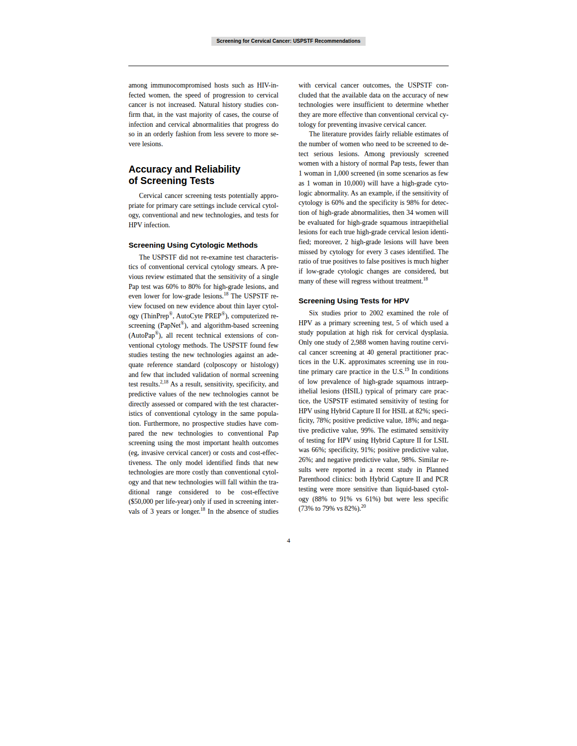Screening for Cervical Cancer: USPSTF Recommendations
among immunocompromised hosts such as HIV-infected women, the speed of progression to cervical cancer is not increased. Natural history studies confirm that, in the vast majority of cases, the course of infection and cervical abnormalities that progress do so in an orderly fashion from less severe to more severe lesions.
Accuracy and Reliability
of Screening Tests
Cervical cancer screening tests potentially appropriate for primary care settings include cervical cytology, conventional and new technologies, and tests for HPV infection.
Screening Using Cytologic Methods
The USPSTF did not re-examine test characteristics of conventional cervical cytology smears. A previous review estimated that the sensitivity of a single Pap test was 60% to 80% for high-grade lesions, and even lower for low-grade lesions.18 The USPSTF review focused on new evidence about thin layer cytology (ThinPrep®, AutoCyte PREP®), computerized rescreening (PapNet®), and algorithm-based screening (AutoPap®), all recent technical extensions of conventional cytology methods. The USPSTF found few studies testing the new technologies against an adequate reference standard (colposcopy or histology) and few that included validation of normal screening test results.2,18 As a result, sensitivity, specificity, and predictive values of the new technologies cannot be directly assessed or compared with the test characteristics of conventional cytology in the same population. Furthermore, no prospective studies have compared the new technologies to conventional Pap screening using the most important health outcomes (eg, invasive cervical cancer) or costs and cost-effectiveness. The only model identified finds that new technologies are more costly than conventional cytology and that new technologies will fall within the traditional range considered to be cost-effective ($50,000 per life-year) only if used in screening intervals of 3 years or longer.18 In the absence of studies with cervical cancer outcomes, the USPSTF concluded that the available data on the accuracy of new technologies were insufficient to determine whether they are more effective than conventional cervical cytology for preventing invasive cervical cancer.
The literature provides fairly reliable estimates of the number of women who need to be screened to detect serious lesions. Among previously screened women with a history of normal Pap tests, fewer than 1 woman in 1,000 screened (in some scenarios as few as 1 woman in 10,000) will have a high-grade cytologic abnormality. As an example, if the sensitivity of cytology is 60% and the specificity is 98% for detection of high-grade abnormalities, then 34 women will be evaluated for high-grade squamous intraepithelial lesions for each true high-grade cervical lesion identified; moreover, 2 high-grade lesions will have been missed by cytology for every 3 cases identified. The ratio of true positives to false positives is much higher if low-grade cytologic changes are considered, but many of these will regress without treatment.18
Screening Using Tests for HPV
Six studies prior to 2002 examined the role of HPV as a primary screening test, 5 of which used a study population at high risk for cervical dysplasia. Only one study of 2,988 women having routine cervical cancer screening at 40 general practitioner practices in the U.K. approximates screening use in routine primary care practice in the U.S.19 In conditions of low prevalence of high-grade squamous intraepithelial lesions (HSIL) typical of primary care practice, the USPSTF estimated sensitivity of testing for HPV using Hybrid Capture II for HSIL at 82%; specificity, 78%; positive predictive value, 18%; and negative predictive value, 99%. The estimated sensitivity of testing for HPV using Hybrid Capture II for LSIL was 66%; specificity, 91%; positive predictive value, 26%; and negative predictive value, 98%. Similar results were reported in a recent study in Planned Parenthood clinics: both Hybrid Capture II and PCR testing were more sensitive than liquid-based cytology (88% to 91% vs 61%) but were less specific (73% to 79% vs 82%).20
4